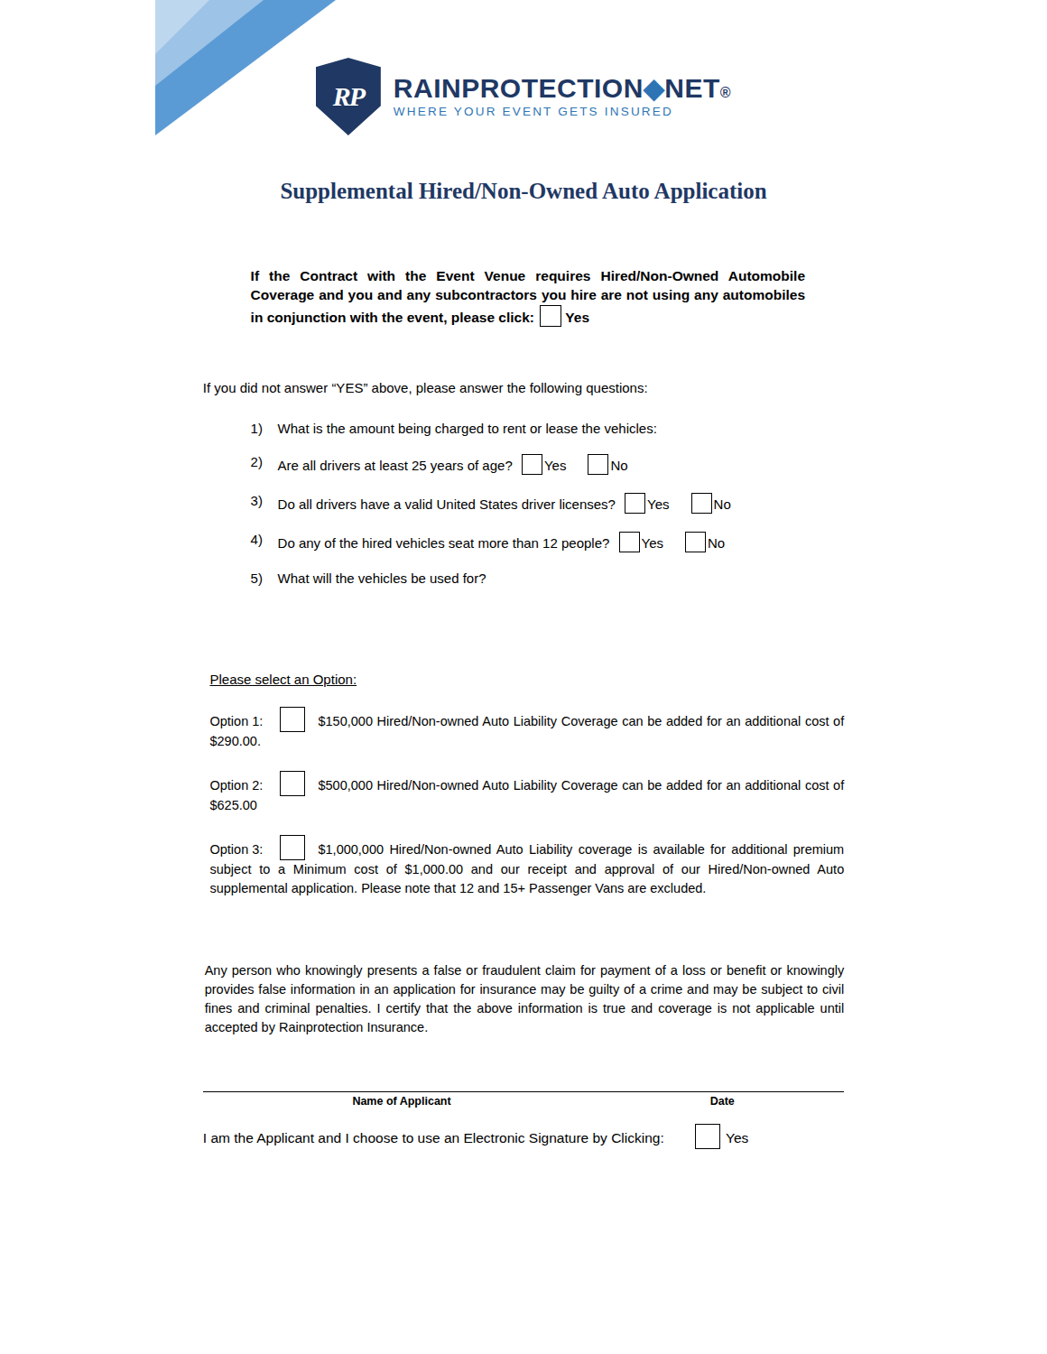RP
RAINPROTECTION◆NET®
WHERE YOUR EVENT GETS INSURED
Supplemental Hired/Non-Owned Auto Application
If the Contract with the Event Venue requires Hired/Non-Owned Automobile Coverage and you and any subcontractors you hire are not using any automobiles in conjunction with the event, please click: Yes
If you did not answer “YES” above, please answer the following questions:
What is the amount being charged to rent or lease the vehicles:
Are all drivers at least 25 years of age? Yes No
Do all drivers have a valid United States driver licenses? Yes No
Do any of the hired vehicles seat more than 12 people? Yes No
What will the vehicles be used for?
Please select an Option:
Option 1: $150,000 Hired/Non-owned Auto Liability Coverage can be added for an additional cost of $290.00.
Option 2: $500,000 Hired/Non-owned Auto Liability Coverage can be added for an additional cost of $625.00
Option 3: $1,000,000 Hired/Non-owned Auto Liability coverage is available for additional premium subject to a Minimum cost of $1,000.00 and our receipt and approval of our Hired/Non-owned Auto supplemental application. Please note that 12 and 15+ Passenger Vans are excluded.
Any person who knowingly presents a false or fraudulent claim for payment of a loss or benefit or knowingly provides false information in an application for insurance may be guilty of a crime and may be subject to civil fines and criminal penalties. I certify that the above information is true and coverage is not applicable until accepted by Rainprotection Insurance.
Name of Applicant
Date
I am the Applicant and I choose to use an Electronic Signature by Clicking: Yes